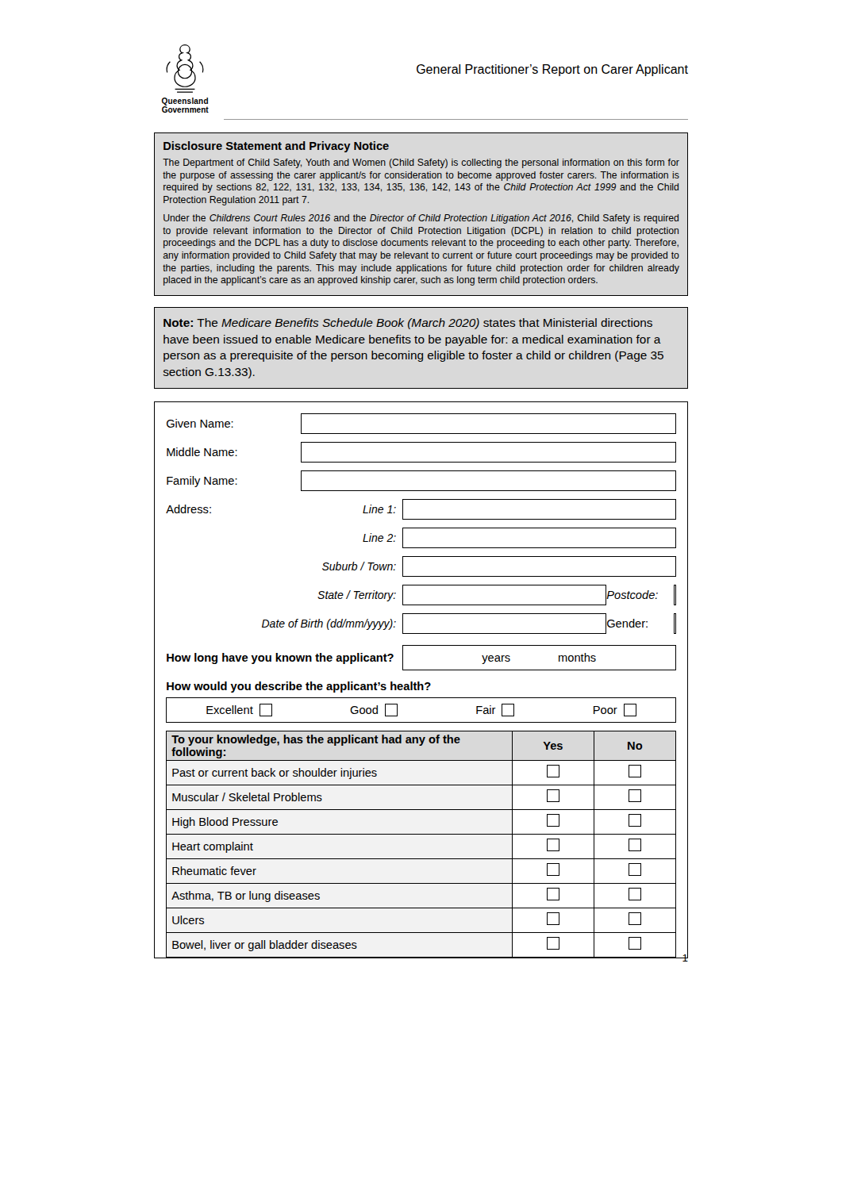Queensland
Government
General Practitioner’s Report on Carer Applicant
Disclosure Statement and Privacy Notice
The Department of Child Safety, Youth and Women (Child Safety) is collecting the personal information on this form for the purpose of assessing the carer applicant/s for consideration to become approved foster carers. The information is required by sections 82, 122, 131, 132, 133, 134, 135, 136, 142, 143 of the Child Protection Act 1999 and the Child Protection Regulation 2011 part 7.
Under the Childrens Court Rules 2016 and the Director of Child Protection Litigation Act 2016, Child Safety is required to provide relevant information to the Director of Child Protection Litigation (DCPL) in relation to child protection proceedings and the DCPL has a duty to disclose documents relevant to the proceeding to each other party. Therefore, any information provided to Child Safety that may be relevant to current or future court proceedings may be provided to the parties, including the parents. This may include applications for future child protection order for children already placed in the applicant’s care as an approved kinship carer, such as long term child protection orders.
Note: The Medicare Benefits Schedule Book (March 2020) states that Ministerial directions have been issued to enable Medicare benefits to be payable for: a medical examination for a person as a prerequisite of the person becoming eligible to foster a child or children (Page 35 section G.13.33).
| Given Name: | |
| Middle Name: | |
| Family Name: | |
| Address: | Line 1: | |
| | Line 2: | |
| | Suburb / Town: | |
| | State / Territory: | | / Postcode: / / |
| Date of Birth ( dd/mm/yyyy ): | | / Gender: / / |
How long have you known the applicant?
years months
How would you describe the applicant’s health?
Excellent Good Fair Poor
| To your knowledge, has the applicant had any of the following: | Yes | No |
| --- | --- | --- |
| Past or current back or shoulder injuries | | |
| Muscular / Skeletal Problems | | |
| High Blood Pressure | | |
| Heart complaint | | |
| Rheumatic fever | | |
| Asthma, TB or lung diseases | | |
| Ulcers | | |
| Bowel, liver or gall bladder diseases | | |
1